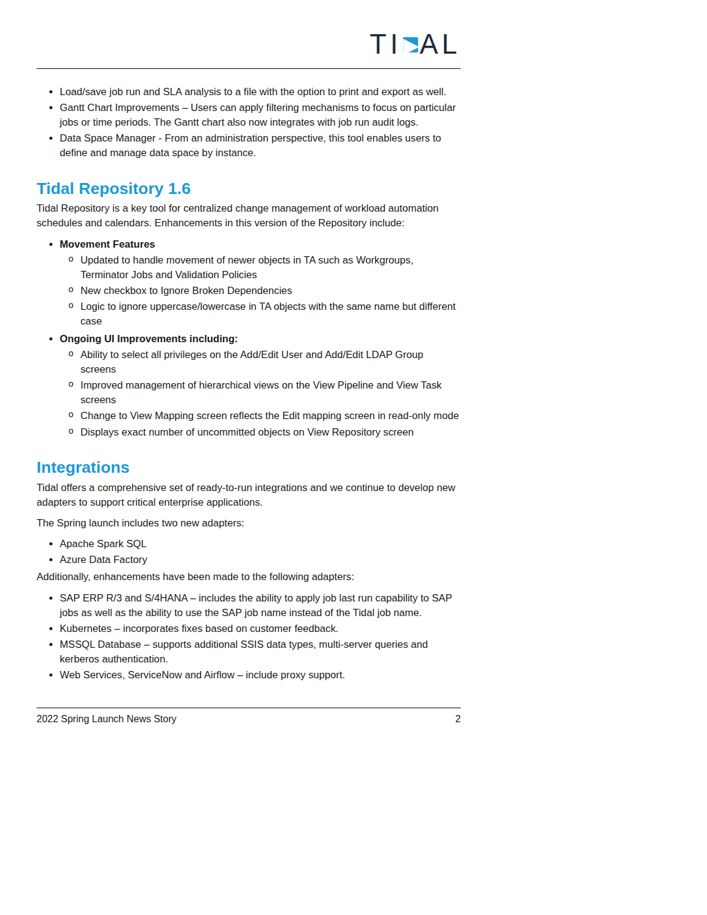TI▶AL
Load/save job run and SLA analysis to a file with the option to print and export as well.
Gantt Chart Improvements – Users can apply filtering mechanisms to focus on particular jobs or time periods. The Gantt chart also now integrates with job run audit logs.
Data Space Manager - From an administration perspective, this tool enables users to define and manage data space by instance.
Tidal Repository 1.6
Tidal Repository is a key tool for centralized change management of workload automation schedules and calendars. Enhancements in this version of the Repository include:
Movement Features
Updated to handle movement of newer objects in TA such as Workgroups, Terminator Jobs and Validation Policies
New checkbox to Ignore Broken Dependencies
Logic to ignore uppercase/lowercase in TA objects with the same name but different case
Ongoing UI Improvements including:
Ability to select all privileges on the Add/Edit User and Add/Edit LDAP Group screens
Improved management of hierarchical views on the View Pipeline and View Task screens
Change to View Mapping screen reflects the Edit mapping screen in read-only mode
Displays exact number of uncommitted objects on View Repository screen
Integrations
Tidal offers a comprehensive set of ready-to-run integrations and we continue to develop new adapters to support critical enterprise applications.
The Spring launch includes two new adapters:
Apache Spark SQL
Azure Data Factory
Additionally, enhancements have been made to the following adapters:
SAP ERP R/3 and S/4HANA – includes the ability to apply job last run capability to SAP jobs as well as the ability to use the SAP job name instead of the Tidal job name.
Kubernetes – incorporates fixes based on customer feedback.
MSSQL Database – supports additional SSIS data types, multi-server queries and kerberos authentication.
Web Services, ServiceNow and Airflow – include proxy support.
2022 Spring Launch News Story 2